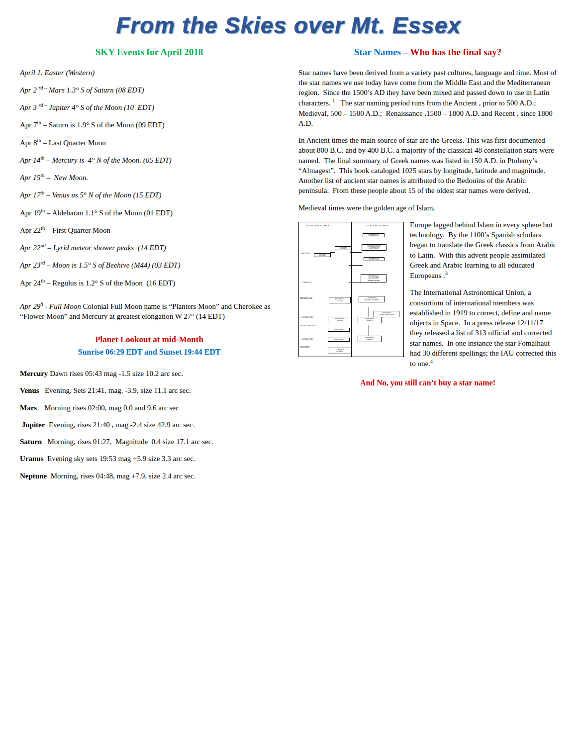From the Skies over Mt. Essex
SKY Events for April 2018
April 1, Easter (Western)
Apr 2 rd – Mars 1.3° S of Saturn (08 EDT)
Apr 3 rd – Jupiter 4° S of the Moon (10 EDT)
Apr 7th – Saturn is 1.9° S of the Moon (09 EDT)
Apr 8th – Last Quarter Moon
Apr 14th – Mercury is 4° N of the Moon. (05 EDT)
Apr 15th – New Moon.
Apr 17th – Venus us 5° N of the Moon (15 EDT)
Apr 19th – Aldebaran 1.1° S of the Moon (01 EDT)
Apr 22th – First Quarter Moon
Apr 22nd – Lyrid meteor shower peaks (14 EDT)
Apr 23rd – Moon is 1.5° S of Beehive (M44) (03 EDT)
Apr 24th – Regulus is 1.2° S of the Moon (16 EDT)
Apr 29h - Full Moon Colonial Full Moon name is “Planters Moon” and Cherokee as “Flower Moon” and Mercury at greatest elongation W 27° (14 EDT)
Planet Lookout at mid-Month
Sunrise 06:29 EDT and Sunset 19:44 EDT
Mercury Dawn rises 05:43 mag -1.5 size 10.2 arc sec.
Venus Evening, Sets 21:41, mag. -3.9, size 11.1 arc sec.
Mars Morning rises 02:00, mag 0.0 and 9.6 arc sec
Jupiter Evening, rises 21:40 , mag -2.4 size 42.9 arc sec.
Saturn Morning, rises 01:27, Magnitude 0.4 size 17.1 arc sec.
Uranus Evening sky sets 19:53 mag +5.9 size 3.3 arc sec.
Neptune Morning, rises 04:48, mag +7.9, size 2.4 arc sec.
Star Names – Who has the final say?
Star names have been derived from a variety past cultures, language and time. Most of the star names we use today have come from the Middle East and the Mediterranean region. Since the 1500’s AD they have been mixed and passed down to use in Latin characters. 1 The star naming period runs from the Ancient , prior to 500 A.D.; Medieval, 500 – 1500 A.D.; Renaissance ,1500 – 1800 A.D. and Recent , since 1800 A.D.
In Ancient times the main source of star are the Greeks. This was first documented about 800 B.C. and by 400 B.C. a majority of the classical 48 constellation stars were named. The final summary of Greek names was listed in 150 A.D. in Ptolemy’s “Almagest”. This book cataloged 1025 stars by longitude, latitude and magnitude. Another list of ancient star names is attributed to the Bedouins of the Arabic peninsula. From these people about 15 of the oldest star names were derived.
Medieval times were the golden age of Islam,
WESTERN NAMES
EASTERN NAMES
ANCIENT
— 500 A.D.
MEDIEVAL
— 1500 A.D.
RENAISSANCE
— 1800 A.D.
RECENT
SUMERIAN
BABYLONIAN
ASSYRIAN
EGYPTIAN
ARABIC
GREEK
IRAN group
and ARABIC
younger group
MEDIEVAL
LATIN
LATINIZED
ARABIC NAMES
Later names
Arabic and Persian
Renaissance
Sources
Renaissance
Sources
New Names
New Names
Renaissance
Sources
TODAY’S
NAMES
Europe lagged behind Islam in every sphere but technology. By the 1100’s Spanish scholars began to translate the Greek classics from Arabic to Latin. With this advent people assimilated Greek and Arabic learning to all educated Europeans .3
The International Astronomical Union, a consortium of international members was established in 1919 to correct, define and name objects in Space. In a press release 12/11/17 they released a list of 313 official and corrected star names. In one instance the star Fomalhaut had 30 different spellings; the IAU corrected this to one.4
And No, you still can’t buy a star name!